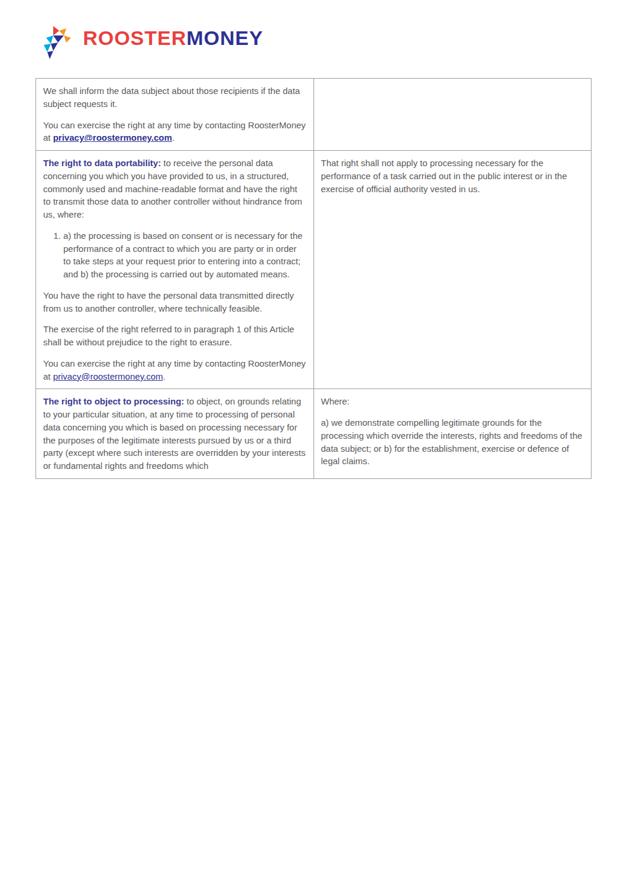ROOSTER MONEY
| We shall inform the data subject about those recipients if the data subject requests it. You can exercise the right at any time by contacting RoosterMoney at privacy@roostermoney.com . | |
| The right to data portability: to receive the personal data concerning you which you have provided to us, in a structured, commonly used and machine-readable format and have the right to transmit those data to another controller without hindrance from us, where: a) the processing is based on consent or is necessary for the performance of a contract to which you are party or in order to take steps at your request prior to entering into a contract; and b) the processing is carried out by automated means. You have the right to have the personal data transmitted directly from us to another controller, where technically feasible. The exercise of the right referred to in paragraph 1 of this Article shall be without prejudice to the right to erasure. You can exercise the right at any time by contacting RoosterMoney at privacy@roostermoney.com . | That right shall not apply to processing necessary for the performance of a task carried out in the public interest or in the exercise of official authority vested in us. |
| The right to object to processing: to object, on grounds relating to your particular situation, at any time to processing of personal data concerning you which is based on processing necessary for the purposes of the legitimate interests pursued by us or a third party (except where such interests are overridden by your interests or fundamental rights and freedoms which | Where: a) we demonstrate compelling legitimate grounds for the processing which override the interests, rights and freedoms of the data subject; or b) for the establishment, exercise or defence of legal claims. |